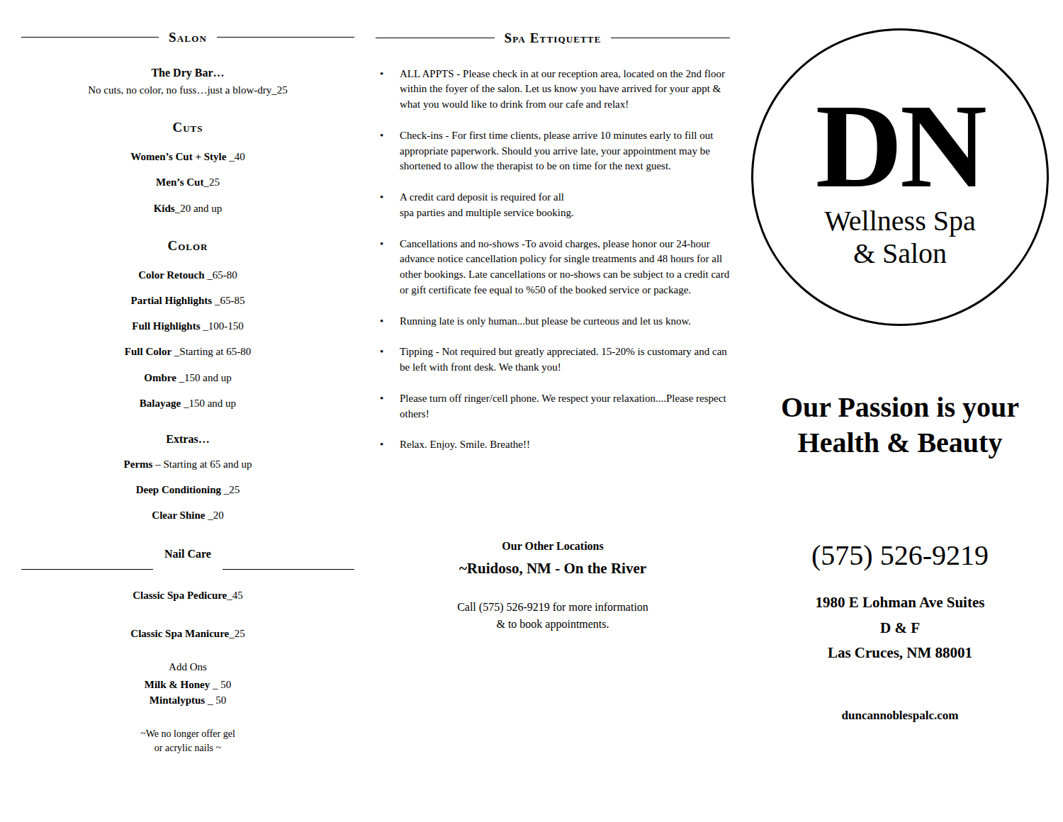Salon
The Dry Bar… No cuts, no color, no fuss…just a blow-dry_25
Cuts
Women’s Cut + Style _40
Men’s Cut_25
Kids_20 and up
Color
Color Retouch _65-80
Partial Highlights _65-85
Full Highlights _100-150
Full Color _Starting at 65-80
Ombre _150 and up
Balayage _150 and up
Extras…
Perms – Starting at 65 and up
Deep Conditioning _25
Clear Shine _20
Nail Care
Classic Spa Pedicure_45
Classic Spa Manicure_25
Add Ons Milk & Honey _ 50
Mintalyptus _ 50
~We no longer offer gel
or acrylic nails ~
Spa Ettiquette
ALL APPTS - Please check in at our reception area, located on the 2nd floor within the foyer of the salon. Let us know you have arrived for your appt & what you would like to drink from our cafe and relax!
Check-ins - For first time clients, please arrive 10 minutes early to fill out appropriate paperwork. Should you arrive late, your appointment may be shortened to allow the therapist to be on time for the next guest.
A credit card deposit is required for all
spa parties and multiple service booking.
Cancellations and no-shows -To avoid charges, please honor our 24-hour advance notice cancellation policy for single treatments and 48 hours for all other bookings. Late cancellations or no-shows can be subject to a credit card or gift certificate fee equal to %50 of the booked service or package.
Running late is only human...but please be curteous and let us know.
Tipping - Not required but greatly appreciated. 15-20% is customary and can be left with front desk. We thank you!
Please turn off ringer/cell phone. We respect your relaxation....Please respect others!
Relax. Enjoy. Smile. Breathe!!
Our Other Locations ~Ruidoso, NM - On the River Call (575) 526-9219 for more information
& to book appointments.
DN
Wellness Spa
& Salon
Our Passion is your Health & Beauty
(575) 526-9219
1980 E Lohman Ave Suites
D & F
Las Cruces, NM 88001
duncannoblespalc.com